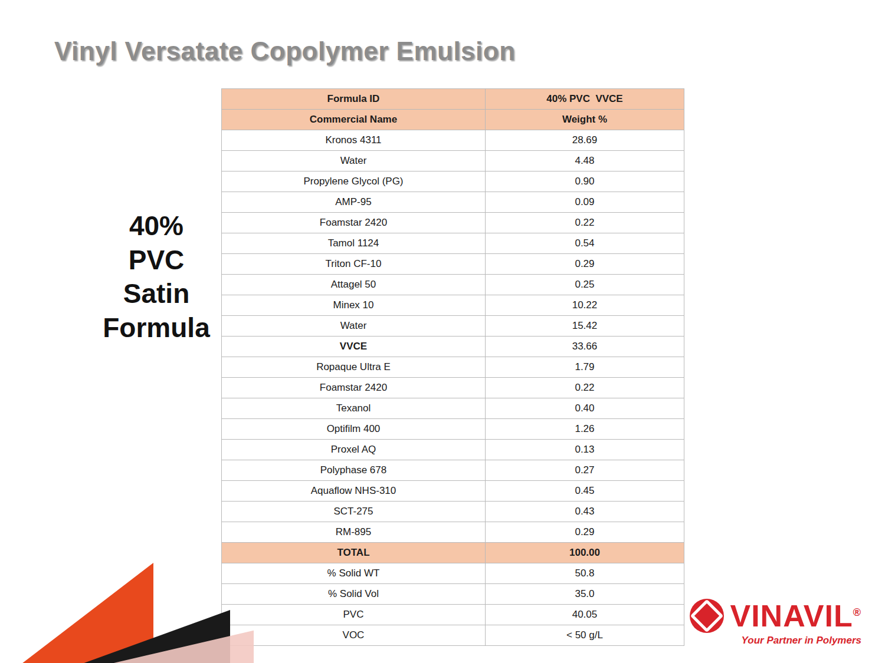Vinyl Versatate Copolymer Emulsion
40%
PVC
Satin
Formula
| Formula ID | 40% PVC VVCE |
| Commercial Name | Weight % |
| Kronos 4311 | 28.69 |
| Water | 4.48 |
| Propylene Glycol (PG) | 0.90 |
| AMP-95 | 0.09 |
| Foamstar 2420 | 0.22 |
| Tamol 1124 | 0.54 |
| Triton CF-10 | 0.29 |
| Attagel 50 | 0.25 |
| Minex 10 | 10.22 |
| Water | 15.42 |
| VVCE | 33.66 |
| Ropaque Ultra E | 1.79 |
| Foamstar 2420 | 0.22 |
| Texanol | 0.40 |
| Optifilm 400 | 1.26 |
| Proxel AQ | 0.13 |
| Polyphase 678 | 0.27 |
| Aquaflow NHS-310 | 0.45 |
| SCT-275 | 0.43 |
| RM-895 | 0.29 |
| TOTAL | 100.00 |
| % Solid WT | 50.8 |
| % Solid Vol | 35.0 |
| PVC | 40.05 |
| VOC | < 50 g/L |
VINAVIL®
Your Partner in Polymers